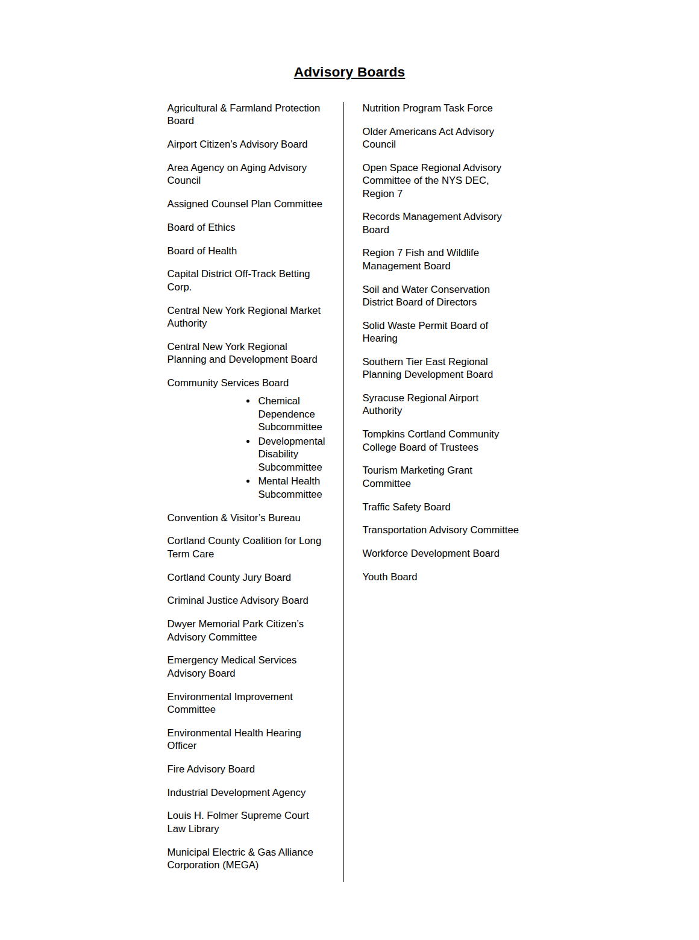Advisory Boards
Agricultural & Farmland Protection Board
Airport Citizen’s Advisory Board
Area Agency on Aging Advisory Council
Assigned Counsel Plan Committee
Board of Ethics
Board of Health
Capital District Off-Track Betting Corp.
Central New York Regional Market Authority
Central New York Regional Planning and Development Board
Community Services Board
Chemical Dependence Subcommittee
Developmental Disability Subcommittee
Mental Health Subcommittee
Convention & Visitor’s Bureau
Cortland County Coalition for Long Term Care
Cortland County Jury Board
Criminal Justice Advisory Board
Dwyer Memorial Park Citizen’s Advisory Committee
Emergency Medical Services Advisory Board
Environmental Improvement Committee
Environmental Health Hearing Officer
Fire Advisory Board
Industrial Development Agency
Louis H. Folmer Supreme Court Law Library
Municipal Electric & Gas Alliance Corporation (MEGA)
Nutrition Program Task Force
Older Americans Act Advisory Council
Open Space Regional Advisory Committee of the NYS DEC, Region 7
Records Management Advisory Board
Region 7 Fish and Wildlife Management Board
Soil and Water Conservation District Board of Directors
Solid Waste Permit Board of Hearing
Southern Tier East Regional Planning Development Board
Syracuse Regional Airport Authority
Tompkins Cortland Community College Board of Trustees
Tourism Marketing Grant Committee
Traffic Safety Board
Transportation Advisory Committee
Workforce Development Board
Youth Board